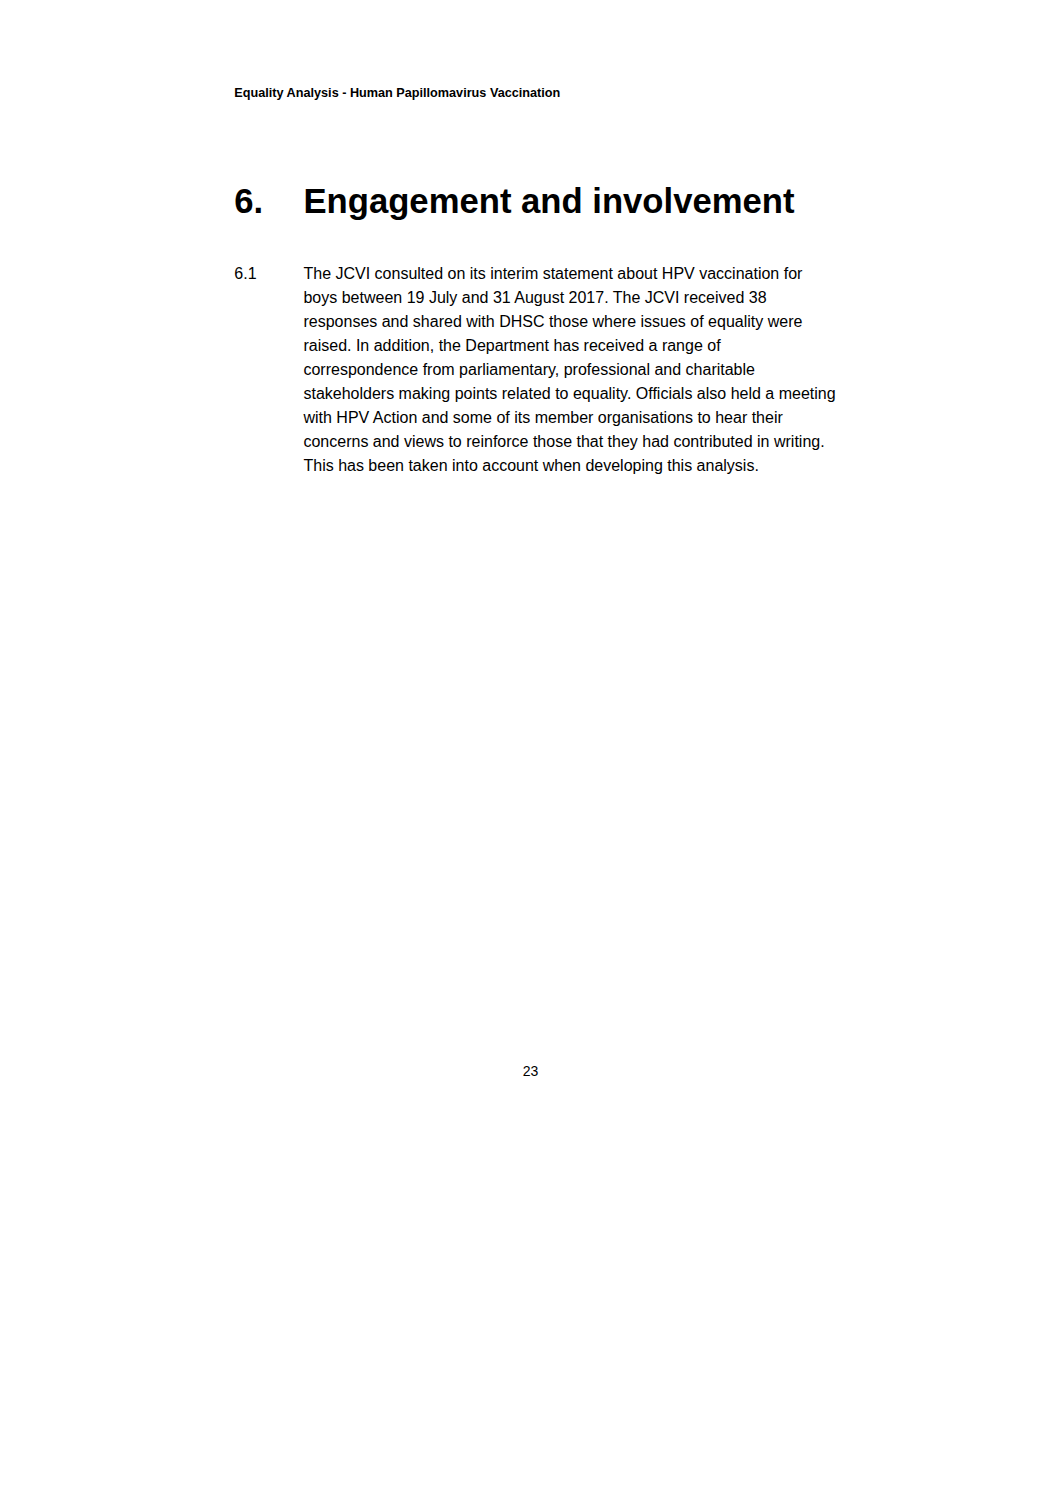Equality Analysis - Human Papillomavirus Vaccination
6. Engagement and involvement
6.1
The JCVI consulted on its interim statement about HPV vaccination for boys between 19 July and 31 August 2017. The JCVI received 38 responses and shared with DHSC those where issues of equality were raised. In addition, the Department has received a range of correspondence from parliamentary, professional and charitable stakeholders making points related to equality. Officials also held a meeting with HPV Action and some of its member organisations to hear their concerns and views to reinforce those that they had contributed in writing. This has been taken into account when developing this analysis.
23